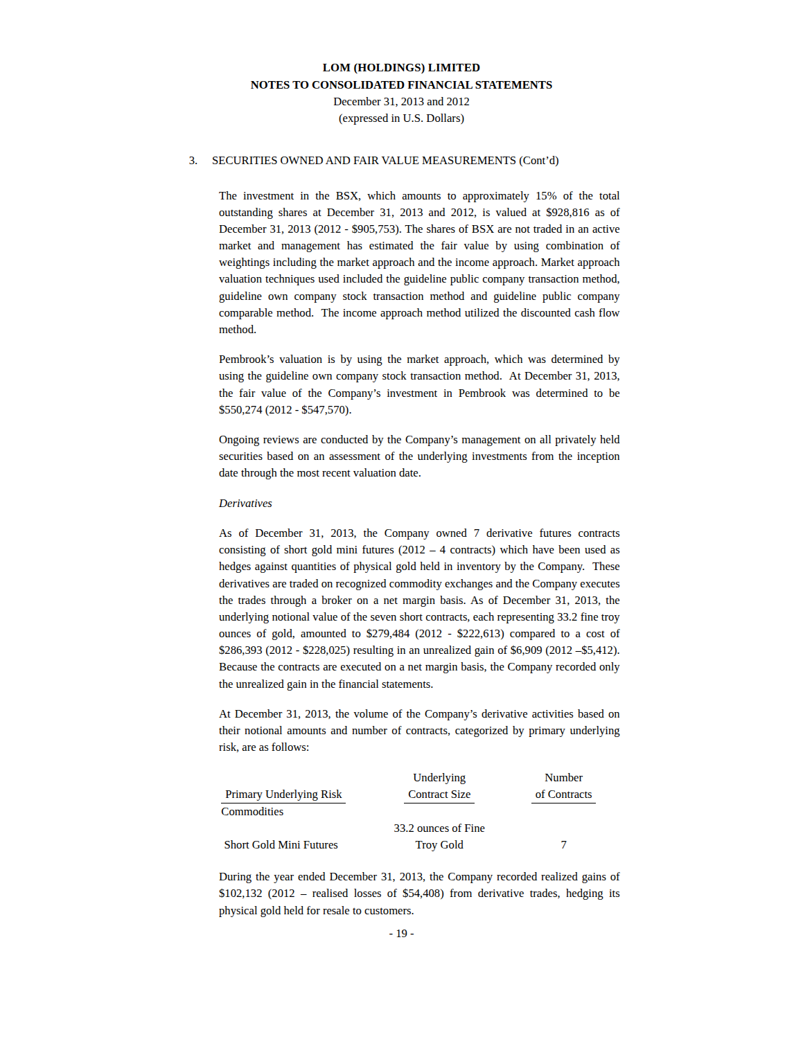LOM (Holdings) Limited
Notes to Consolidated Financial Statements
December 31, 2013 and 2012
(expressed in U.S. Dollars)
3.
SECURITIES OWNED AND FAIR VALUE MEASUREMENTS (Cont’d)
The investment in the BSX, which amounts to approximately 15% of the total outstanding shares at December 31, 2013 and 2012, is valued at $928,816 as of December 31, 2013 (2012 - $905,753). The shares of BSX are not traded in an active market and management has estimated the fair value by using combination of weightings including the market approach and the income approach. Market approach valuation techniques used included the guideline public company transaction method, guideline own company stock transaction method and guideline public company comparable method. The income approach method utilized the discounted cash flow method.
Pembrook’s valuation is by using the market approach, which was determined by using the guideline own company stock transaction method. At December 31, 2013, the fair value of the Company’s investment in Pembrook was determined to be $550,274 (2012 - $547,570).
Ongoing reviews are conducted by the Company’s management on all privately held securities based on an assessment of the underlying investments from the inception date through the most recent valuation date.
Derivatives
As of December 31, 2013, the Company owned 7 derivative futures contracts consisting of short gold mini futures (2012 – 4 contracts) which have been used as hedges against quantities of physical gold held in inventory by the Company. These derivatives are traded on recognized commodity exchanges and the Company executes the trades through a broker on a net margin basis. As of December 31, 2013, the underlying notional value of the seven short contracts, each representing 33.2 fine troy ounces of gold, amounted to $279,484 (2012 - $222,613) compared to a cost of $286,393 (2012 - $228,025) resulting in an unrealized gain of $6,909 (2012 –$5,412). Because the contracts are executed on a net margin basis, the Company recorded only the unrealized gain in the financial statements.
At December 31, 2013, the volume of the Company’s derivative activities based on their notional amounts and number of contracts, categorized by primary underlying risk, are as follows:
| | Underlying | Number |
| Primary Underlying Risk | Contract Size | of Contracts |
| Commodities | | |
| | 33.2 ounces of Fine | |
| Short Gold Mini Futures | Troy Gold | 7 |
During the year ended December 31, 2013, the Company recorded realized gains of $102,132 (2012 – realised losses of $54,408) from derivative trades, hedging its physical gold held for resale to customers.
- 19 -